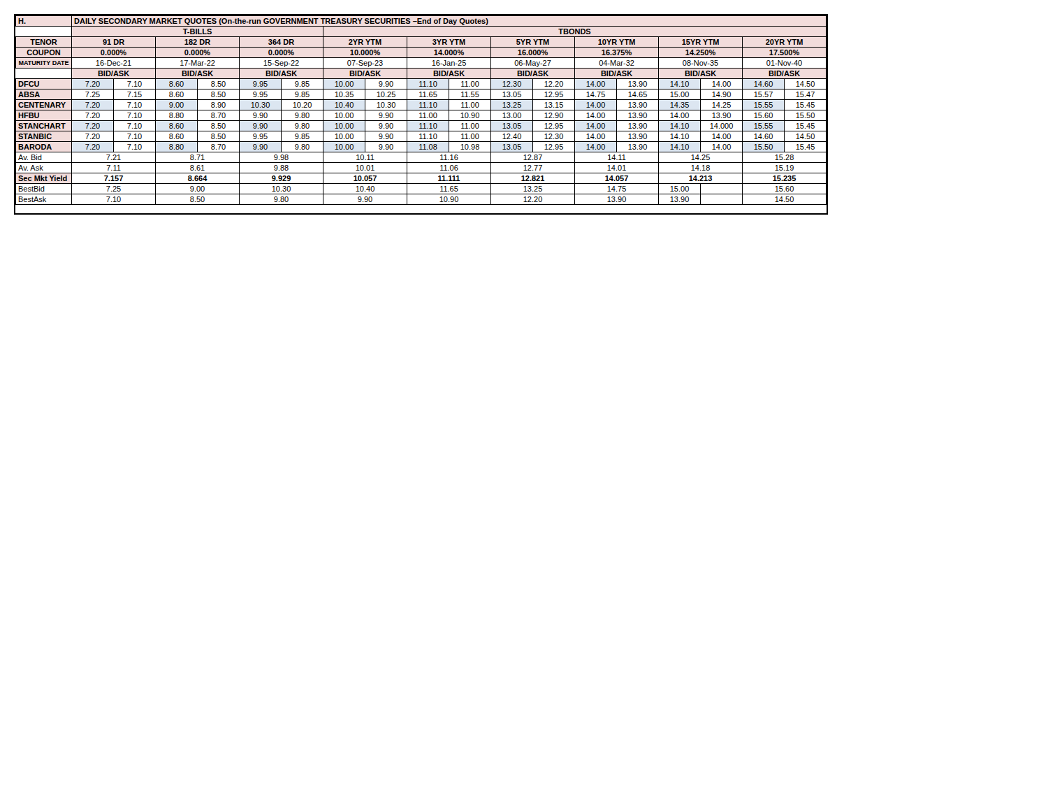| / H. / DAILY SECONDARY MARKET QUOTES (On-the-run GOVERNMENT TREASURY SECURITIES –End of Day Quotes) / / / T-BILLS / TBONDS / / TENOR / 91 DR / 182 DR / 364 DR / 2YR YTM / 3YR YTM / 5YR YTM / 10YR YTM / 15YR YTM / 20YR YTM / / COUPON / 0.000% / 0.000% / 0.000% / 10.000% / 14.000% / 16.000% / 16.375% / 14.250% / 17.500% / / MATURITY DATE / 16-Dec-21 / 17-Mar-22 / 15-Sep-22 / 07-Sep-23 / 16-Jan-25 / 06-May-27 / 04-Mar-32 / 08-Nov-35 / 01-Nov-40 / / / BID/ASK / BID/ASK / BID/ASK / BID/ASK / BID/ASK / BID/ASK / BID/ASK / BID/ASK / BID/ASK / / DFCU / 7.20 / 7.10 / 8.60 / 8.50 / 9.95 / 9.85 / 10.00 / 9.90 / 11.10 / 11.00 / 12.30 / 12.20 / 14.00 / 13.90 / 14.10 / 14.00 / 14.60 / 14.50 / / ABSA / 7.25 / 7.15 / 8.60 / 8.50 / 9.95 / 9.85 / 10.35 / 10.25 / 11.65 / 11.55 / 13.05 / 12.95 / 14.75 / 14.65 / 15.00 / 14.90 / 15.57 / 15.47 / / CENTENARY / 7.20 / 7.10 / 9.00 / 8.90 / 10.30 / 10.20 / 10.40 / 10.30 / 11.10 / 11.00 / 13.25 / 13.15 / 14.00 / 13.90 / 14.35 / 14.25 / 15.55 / 15.45 / / HFBU / 7.20 / 7.10 / 8.80 / 8.70 / 9.90 / 9.80 / 10.00 / 9.90 / 11.00 / 10.90 / 13.00 / 12.90 / 14.00 / 13.90 / 14.00 / 13.90 / 15.60 / 15.50 / / STANCHART / 7.20 / 7.10 / 8.60 / 8.50 / 9.90 / 9.80 / 10.00 / 9.90 / 11.10 / 11.00 / 13.05 / 12.95 / 14.00 / 13.90 / 14.10 / 14.000 / 15.55 / 15.45 / / STANBIC / 7.20 / 7.10 / 8.60 / 8.50 / 9.95 / 9.85 / 10.00 / 9.90 / 11.10 / 11.00 / 12.40 / 12.30 / 14.00 / 13.90 / 14.10 / 14.00 / 14.60 / 14.50 / / BARODA / 7.20 / 7.10 / 8.80 / 8.70 / 9.90 / 9.80 / 10.00 / 9.90 / 11.08 / 10.98 / 13.05 / 12.95 / 14.00 / 13.90 / 14.10 / 14.00 / 15.50 / 15.45 / / Av. Bid / 7.21 / 8.71 / 9.98 / 10.11 / 11.16 / 12.87 / 14.11 / 14.25 / 15.28 / / Av. Ask / 7.11 / 8.61 / 9.88 / 10.01 / 11.06 / 12.77 / 14.01 / 14.18 / 15.19 / / Sec Mkt Yield / 7.157 / 8.664 / 9.929 / 10.057 / 11.111 / 12.821 / 14.057 / 14.213 / 15.235 / / BestBid / 7.25 / 9.00 / 10.30 / 10.40 / 11.65 / 13.25 / 14.75 / 15.00 / / 15.60 / / BestAsk / 7.10 / 8.50 / 9.80 / 9.90 / 10.90 / 12.20 / 13.90 / 13.90 / / 14.50 / |